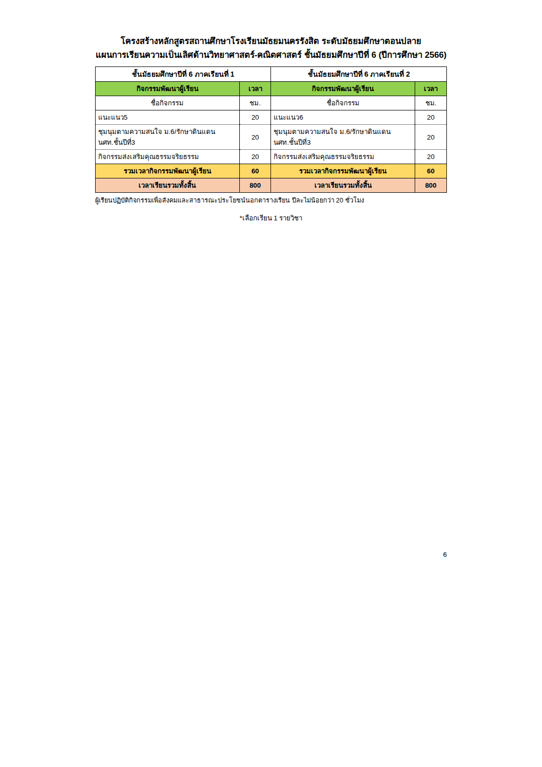โครงสร้างหลักสูตรสถานศึกษาโรงเรียนมัธยมนครรังสิต ระดับมัธยมศึกษาตอนปลาย
แผนการเรียนความเป็นเลิศด้านวิทยาศาสตร์-คณิตศาสตร์ ชั้นมัธยมศึกษาปีที่ 6 (ปีการศึกษา 2566)
| ชั้นมัธยมศึกษาปีที่ 6 ภาคเรียนที่ 1 | ชั้นมัธยมศึกษาปีที่ 6 ภาคเรียนที่ 2 |
| กิจกรรมพัฒนาผู้เรียน | เวลา | กิจกรรมพัฒนาผู้เรียน | เวลา |
| ชื่อกิจกรรม | ชม. | ชื่อกิจกรรม | ชม. |
| แนะแนว5 | 20 | แนะแนว6 | 20 |
| ชุมนุมตามความสนใจ ม.6/รักษาดินแดน นศท.ชั้นปีที่3 | 20 | ชุมนุมตามความสนใจ ม.6/รักษาดินแดน นศท.ชั้นปีที่3 | 20 |
| กิจกรรมส่งเสริมคุณธรรมจริยธรรม | 20 | กิจกรรมส่งเสริมคุณธรรมจริยธรรม | 20 |
| รวมเวลากิจกรรมพัฒนาผู้เรียน | 60 | รวมเวลากิจกรรมพัฒนาผู้เรียน | 60 |
| เวลาเรียนรวมทั้งสิ้น | 800 | เวลาเรียนรวมทั้งสิ้น | 800 |
ผู้เรียนปฏิบัติกิจกรรมเพื่อสังคมและสาธารณะประโยชน์นอกตารางเรียน ปีละไม่น้อยกว่า 20 ชั่วโมง
*เลือกเรียน 1 รายวิชา
6